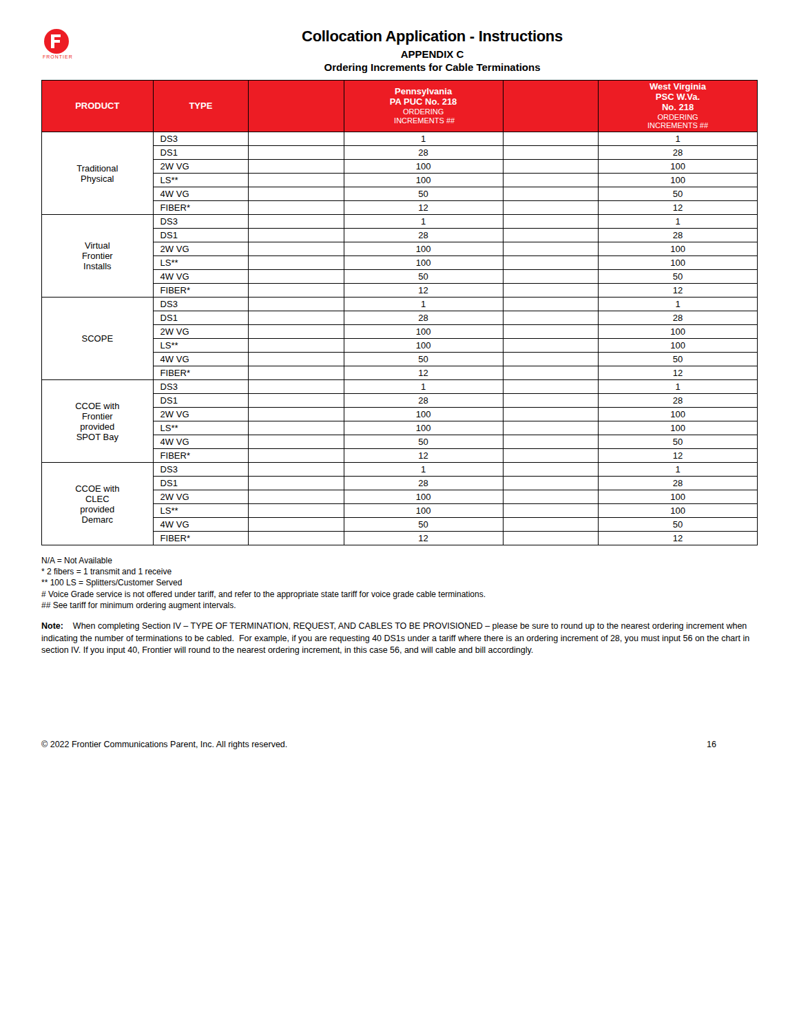FRONTIER
Collocation Application - Instructions
APPENDIX C
Ordering Increments for Cable Terminations
| PRODUCT | TYPE | | Pennsylvania PA PUC No. 218 ORDERING INCREMENTS ## | | West Virginia PSC W.Va. No. 218 ORDERING INCREMENTS ## |
| --- | --- | --- | --- | --- | --- |
| Traditional Physical | DS3 | | 1 | | 1 |
| DS1 | | 28 | | 28 |
| 2W VG | | 100 | | 100 |
| LS** | | 100 | | 100 |
| 4W VG | | 50 | | 50 |
| FIBER* | | 12 | | 12 |
| Virtual Frontier Installs | DS3 | | 1 | | 1 |
| DS1 | | 28 | | 28 |
| 2W VG | | 100 | | 100 |
| LS** | | 100 | | 100 |
| 4W VG | | 50 | | 50 |
| FIBER* | | 12 | | 12 |
| SCOPE | DS3 | | 1 | | 1 |
| DS1 | | 28 | | 28 |
| 2W VG | | 100 | | 100 |
| LS** | | 100 | | 100 |
| 4W VG | | 50 | | 50 |
| FIBER* | | 12 | | 12 |
| CCOE with Frontier provided SPOT Bay | DS3 | | 1 | | 1 |
| DS1 | | 28 | | 28 |
| 2W VG | | 100 | | 100 |
| LS** | | 100 | | 100 |
| 4W VG | | 50 | | 50 |
| FIBER* | | 12 | | 12 |
| CCOE with CLEC provided Demarc | DS3 | | 1 | | 1 |
| DS1 | | 28 | | 28 |
| 2W VG | | 100 | | 100 |
| LS** | | 100 | | 100 |
| 4W VG | | 50 | | 50 |
| FIBER* | | 12 | | 12 |
N/A = Not Available
* 2 fibers = 1 transmit and 1 receive
** 100 LS = Splitters/Customer Served
# Voice Grade service is not offered under tariff, and refer to the appropriate state tariff for voice grade cable terminations.
## See tariff for minimum ordering augment intervals.
Note: When completing Section IV – TYPE OF TERMINATION, REQUEST, AND CABLES TO BE PROVISIONED – please be sure to round up to the nearest ordering increment when indicating the number of terminations to be cabled. For example, if you are requesting 40 DS1s under a tariff where there is an ordering increment of 28, you must input 56 on the chart in section IV. If you input 40, Frontier will round to the nearest ordering increment, in this case 56, and will cable and bill accordingly.
© 2022 Frontier Communications Parent, Inc. All rights reserved.
16